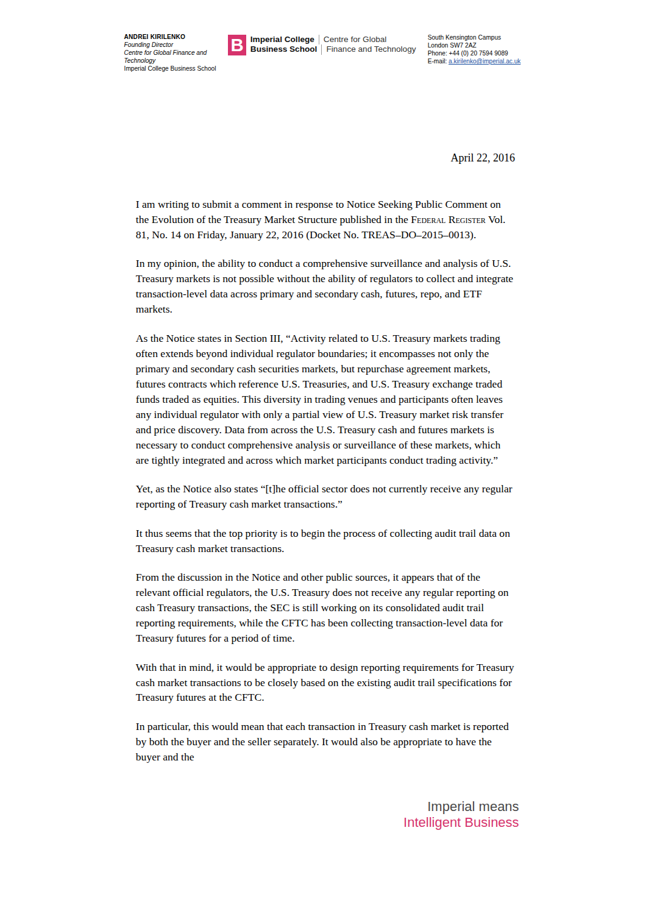ANDREI KIRILENKO
Founding Director
Centre for Global Finance and Technology
Imperial College Business School
B
Imperial College Centre for Global
Business School Finance and Technology
South Kensington Campus
London SW7 2AZ
Phone: +44 (0) 20 7594 9089
E-mail: a.kirilenko@imperial.ac.uk
April 22, 2016
I am writing to submit a comment in response to Notice Seeking Public Comment on the Evolution of the Treasury Market Structure published in the Federal Register Vol. 81, No. 14 on Friday, January 22, 2016 (Docket No. TREAS–DO–2015–0013).
In my opinion, the ability to conduct a comprehensive surveillance and analysis of U.S. Treasury markets is not possible without the ability of regulators to collect and integrate transaction-level data across primary and secondary cash, futures, repo, and ETF markets.
As the Notice states in Section III, “Activity related to U.S. Treasury markets trading often extends beyond individual regulator boundaries; it encompasses not only the primary and secondary cash securities markets, but repurchase agreement markets, futures contracts which reference U.S. Treasuries, and U.S. Treasury exchange traded funds traded as equities. This diversity in trading venues and participants often leaves any individual regulator with only a partial view of U.S. Treasury market risk transfer and price discovery. Data from across the U.S. Treasury cash and futures markets is necessary to conduct comprehensive analysis or surveillance of these markets, which are tightly integrated and across which market participants conduct trading activity.”
Yet, as the Notice also states “[t]he official sector does not currently receive any regular reporting of Treasury cash market transactions.”
It thus seems that the top priority is to begin the process of collecting audit trail data on Treasury cash market transactions.
From the discussion in the Notice and other public sources, it appears that of the relevant official regulators, the U.S. Treasury does not receive any regular reporting on cash Treasury transactions, the SEC is still working on its consolidated audit trail reporting requirements, while the CFTC has been collecting transaction-level data for Treasury futures for a period of time.
With that in mind, it would be appropriate to design reporting requirements for Treasury cash market transactions to be closely based on the existing audit trail specifications for Treasury futures at the CFTC.
In particular, this would mean that each transaction in Treasury cash market is reported by both the buyer and the seller separately. It would also be appropriate to have the buyer and the
Imperial means
Intelligent Business